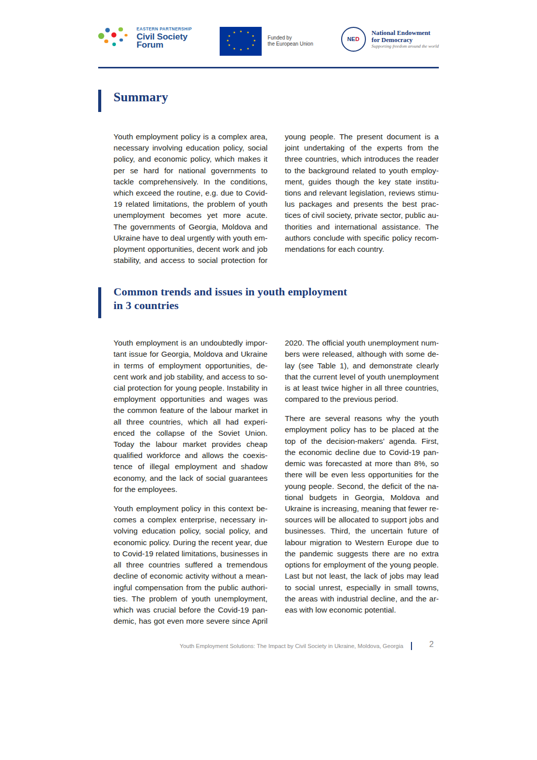Eastern Partnership
Civil Society
Forum
★ ★ ★ ★ ★ ★ ★ ★ ★ ★ ★ ★
Funded by
the European Union
NED
National Endowment
for Democracy
Supporting freedom around the world
Summary
Youth employment policy is a complex area, necessary involving education policy, social policy, and economic policy, which makes it per se hard for national governments to tackle comprehensively. In the conditions, which exceed the routine, e.g. due to Covid-19 related limitations, the problem of youth unemployment becomes yet more acute. The governments of Georgia, Moldova and Ukraine have to deal urgently with youth employment opportunities, decent work and job stability, and access to social protection for young people. The present document is a joint undertaking of the experts from the three countries, which introduces the reader to the background related to youth employment, guides though the key state institutions and relevant legislation, reviews stimulus packages and presents the best practices of civil society, private sector, public authorities and international assistance. The authors conclude with specific policy recommendations for each country.
Common trends and issues in youth employment
in 3 countries
Youth employment is an undoubtedly important issue for Georgia, Moldova and Ukraine in terms of employment opportunities, decent work and job stability, and access to social protection for young people. Instability in employment opportunities and wages was the common feature of the labour market in all three countries, which all had experienced the collapse of the Soviet Union. Today the labour market provides cheap qualified workforce and allows the coexistence of illegal employment and shadow economy, and the lack of social guarantees for the employees.
Youth employment policy in this context becomes a complex enterprise, necessary involving education policy, social policy, and economic policy. During the recent year, due to Covid-19 related limitations, businesses in all three countries suffered a tremendous decline of economic activity without a meaningful compensation from the public authorities. The problem of youth unemployment, which was crucial before the Covid-19 pandemic, has got even more severe since April 2020. The official youth unemployment numbers were released, although with some delay (see Table 1), and demonstrate clearly that the current level of youth unemployment is at least twice higher in all three countries, compared to the previous period.
There are several reasons why the youth employment policy has to be placed at the top of the decision-makers’ agenda. First, the economic decline due to Covid-19 pandemic was forecasted at more than 8%, so there will be even less opportunities for the young people. Second, the deficit of the national budgets in Georgia, Moldova and Ukraine is increasing, meaning that fewer resources will be allocated to support jobs and businesses. Third, the uncertain future of labour migration to Western Europe due to the pandemic suggests there are no extra options for employment of the young people. Last but not least, the lack of jobs may lead to social unrest, especially in small towns, the areas with industrial decline, and the areas with low economic potential.
Youth Employment Solutions: The Impact by Civil Society in Ukraine, Moldova, Georgia
2